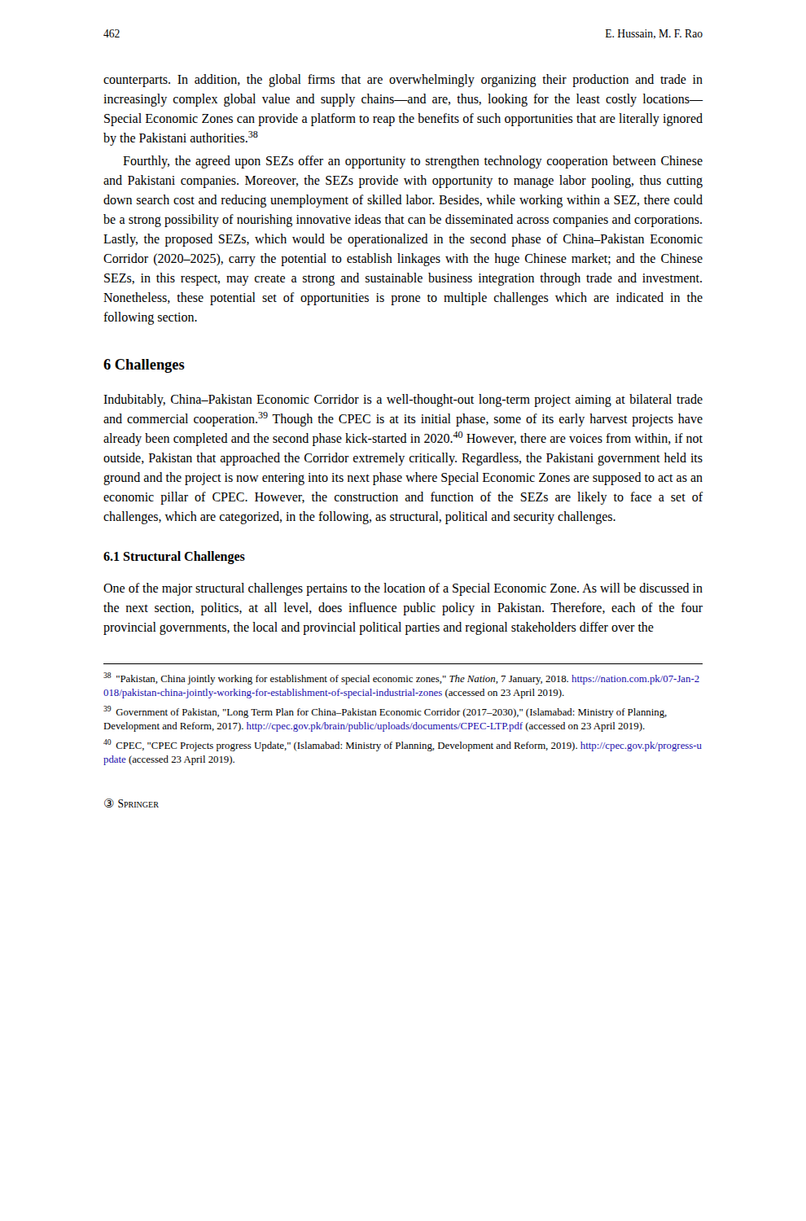462 E. Hussain, M. F. Rao
counterparts. In addition, the global firms that are overwhelmingly organizing their production and trade in increasingly complex global value and supply chains—and are, thus, looking for the least costly locations—Special Economic Zones can provide a platform to reap the benefits of such opportunities that are literally ignored by the Pakistani authorities.38
Fourthly, the agreed upon SEZs offer an opportunity to strengthen technology cooperation between Chinese and Pakistani companies. Moreover, the SEZs provide with opportunity to manage labor pooling, thus cutting down search cost and reducing unemployment of skilled labor. Besides, while working within a SEZ, there could be a strong possibility of nourishing innovative ideas that can be disseminated across companies and corporations. Lastly, the proposed SEZs, which would be operationalized in the second phase of China–Pakistan Economic Corridor (2020–2025), carry the potential to establish linkages with the huge Chinese market; and the Chinese SEZs, in this respect, may create a strong and sustainable business integration through trade and investment. Nonetheless, these potential set of opportunities is prone to multiple challenges which are indicated in the following section.
6 Challenges
Indubitably, China–Pakistan Economic Corridor is a well-thought-out long-term project aiming at bilateral trade and commercial cooperation.39 Though the CPEC is at its initial phase, some of its early harvest projects have already been completed and the second phase kick-started in 2020.40 However, there are voices from within, if not outside, Pakistan that approached the Corridor extremely critically. Regardless, the Pakistani government held its ground and the project is now entering into its next phase where Special Economic Zones are supposed to act as an economic pillar of CPEC. However, the construction and function of the SEZs are likely to face a set of challenges, which are categorized, in the following, as structural, political and security challenges.
6.1 Structural Challenges
One of the major structural challenges pertains to the location of a Special Economic Zone. As will be discussed in the next section, politics, at all level, does influence public policy in Pakistan. Therefore, each of the four provincial governments, the local and provincial political parties and regional stakeholders differ over the
38 "Pakistan, China jointly working for establishment of special economic zones," The Nation, 7 January, 2018. https://nation.com.pk/07-Jan-2018/pakistan-china-jointly-working-for-establishment-of-special-industrial-zones (accessed on 23 April 2019).
39 Government of Pakistan, "Long Term Plan for China–Pakistan Economic Corridor (2017–2030)," (Islamabad: Ministry of Planning, Development and Reform, 2017). http://cpec.gov.pk/brain/public/uploads/documents/CPEC-LTP.pdf (accessed on 23 April 2019).
40 CPEC, "CPEC Projects progress Update," (Islamabad: Ministry of Planning, Development and Reform, 2019). http://cpec.gov.pk/progress-update (accessed 23 April 2019).
③ Springer